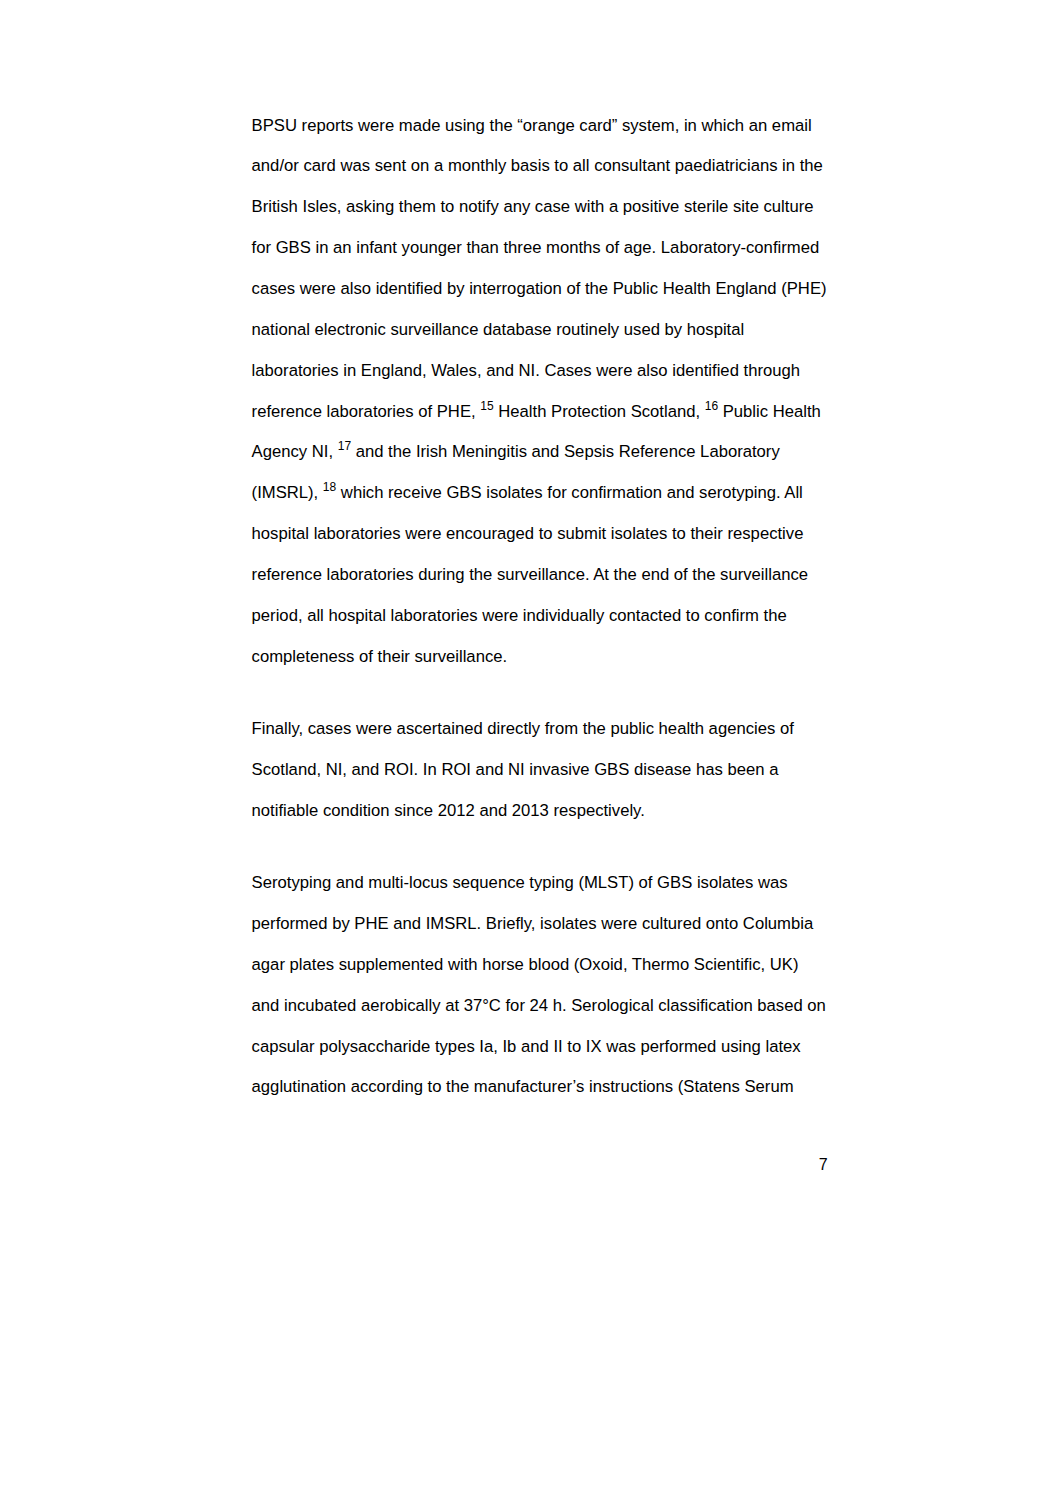BPSU reports were made using the “orange card” system, in which an email and/or card was sent on a monthly basis to all consultant paediatricians in the British Isles, asking them to notify any case with a positive sterile site culture for GBS in an infant younger than three months of age. Laboratory-confirmed cases were also identified by interrogation of the Public Health England (PHE) national electronic surveillance database routinely used by hospital laboratories in England, Wales, and NI. Cases were also identified through reference laboratories of PHE, 15 Health Protection Scotland, 16 Public Health Agency NI, 17 and the Irish Meningitis and Sepsis Reference Laboratory (IMSRL), 18 which receive GBS isolates for confirmation and serotyping. All hospital laboratories were encouraged to submit isolates to their respective reference laboratories during the surveillance. At the end of the surveillance period, all hospital laboratories were individually contacted to confirm the completeness of their surveillance.
Finally, cases were ascertained directly from the public health agencies of Scotland, NI, and ROI. In ROI and NI invasive GBS disease has been a notifiable condition since 2012 and 2013 respectively.
Serotyping and multi-locus sequence typing (MLST) of GBS isolates was performed by PHE and IMSRL. Briefly, isolates were cultured onto Columbia agar plates supplemented with horse blood (Oxoid, Thermo Scientific, UK) and incubated aerobically at 37°C for 24 h. Serological classification based on capsular polysaccharide types Ia, Ib and II to IX was performed using latex agglutination according to the manufacturer’s instructions (Statens Serum
7